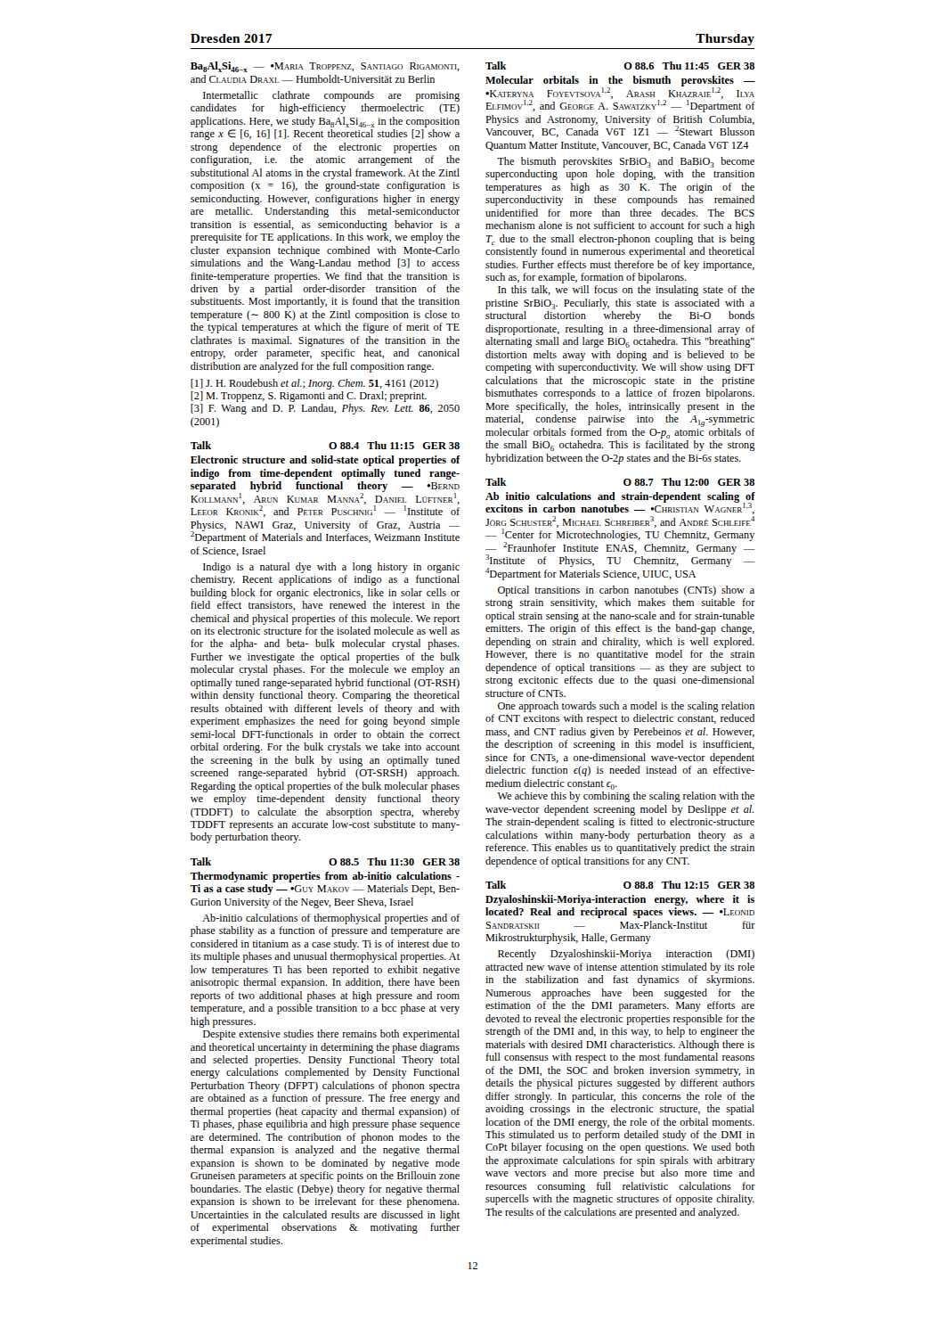Dresden 2017
Thursday
Ba8AlxSi46−x — •Maria Troppenz, Santiago Rigamonti, and Claudia Draxl — Humboldt-Universität zu Berlin
Intermetallic clathrate compounds are promising candidates for high-efficiency thermoelectric (TE) applications. Here, we study Ba8AlxSi46−x in the composition range x ∈ [6, 16] [1]. Recent theoretical studies [2] show a strong dependence of the electronic properties on configuration, i.e. the atomic arrangement of the substitutional Al atoms in the crystal framework. At the Zintl composition (x = 16), the ground-state configuration is semiconducting. However, configurations higher in energy are metallic. Understanding this metal-semiconductor transition is essential, as semiconducting behavior is a prerequisite for TE applications. In this work, we employ the cluster expansion technique combined with Monte-Carlo simulations and the Wang-Landau method [3] to access finite-temperature properties. We find that the transition is driven by a partial order-disorder transition of the substituents. Most importantly, it is found that the transition temperature (∼ 800 K) at the Zintl composition is close to the typical temperatures at which the figure of merit of TE clathrates is maximal. Signatures of the transition in the entropy, order parameter, specific heat, and canonical distribution are analyzed for the full composition range.
[1] J. H. Roudebush et al.; Inorg. Chem. 51, 4161 (2012)
[2] M. Troppenz, S. Rigamonti and C. Draxl; preprint.
[3] F. Wang and D. P. Landau, Phys. Rev. Lett. 86, 2050 (2001)
Talk
O 88.4 Thu 11:15 GER 38
Electronic structure and solid-state optical properties of indigo from time-dependent optimally tuned range-separated hybrid functional theory — •Bernd Kollmann1, Arun Kumar Manna2, Daniel Lüftner1, Leeor Kronik2, and Peter Puschnig1 — 1Institute of Physics, NAWI Graz, University of Graz, Austria — 2Department of Materials and Interfaces, Weizmann Institute of Science, Israel
Indigo is a natural dye with a long history in organic chemistry. Recent applications of indigo as a functional building block for organic electronics, like in solar cells or field effect transistors, have renewed the interest in the chemical and physical properties of this molecule. We report on its electronic structure for the isolated molecule as well as for the alpha- and beta- bulk molecular crystal phases. Further we investigate the optical properties of the bulk molecular crystal phases. For the molecule we employ an optimally tuned range-separated hybrid functional (OT-RSH) within density functional theory. Comparing the theoretical results obtained with different levels of theory and with experiment emphasizes the need for going beyond simple semi-local DFT-functionals in order to obtain the correct orbital ordering. For the bulk crystals we take into account the screening in the bulk by using an optimally tuned screened range-separated hybrid (OT-SRSH) approach. Regarding the optical properties of the bulk molecular phases we employ time-dependent density functional theory (TDDFT) to calculate the absorption spectra, whereby TDDFT represents an accurate low-cost substitute to many-body perturbation theory.
Talk
O 88.5 Thu 11:30 GER 38
Thermodynamic properties from ab-initio calculations - Ti as a case study — •Guy Makov — Materials Dept, Ben-Gurion University of the Negev, Beer Sheva, Israel
Ab-initio calculations of thermophysical properties and of phase stability as a function of pressure and temperature are considered in titanium as a case study. Ti is of interest due to its multiple phases and unusual thermophysical properties. At low temperatures Ti has been reported to exhibit negative anisotropic thermal expansion. In addition, there have been reports of two additional phases at high pressure and room temperature, and a possible transition to a bcc phase at very high pressures.
Despite extensive studies there remains both experimental and theoretical uncertainty in determining the phase diagrams and selected properties. Density Functional Theory total energy calculations complemented by Density Functional Perturbation Theory (DFPT) calculations of phonon spectra are obtained as a function of pressure. The free energy and thermal properties (heat capacity and thermal expansion) of Ti phases, phase equilibria and high pressure phase sequence are determined. The contribution of phonon modes to the thermal expansion is analyzed and the negative thermal expansion is shown to be dominated by negative mode Gruneisen parameters at specific points on the Brillouin zone boundaries. The elastic (Debye) theory for negative thermal expansion is shown to be irrelevant for these phenomena. Uncertainties in the calculated results are discussed in light of experimental observations & motivating further experimental studies.
Talk
O 88.6 Thu 11:45 GER 38
Molecular orbitals in the bismuth perovskites — •Kateryna Foyevtsova1,2, Arash Khazraie1,2, Ilya Elfimov1,2, and George A. Sawatzky1,2 — 1Department of Physics and Astronomy, University of British Columbia, Vancouver, BC, Canada V6T 1Z1 — 2Stewart Blusson Quantum Matter Institute, Vancouver, BC, Canada V6T 1Z4
The bismuth perovskites SrBiO3 and BaBiO3 become superconducting upon hole doping, with the transition temperatures as high as 30 K. The origin of the superconductivity in these compounds has remained unidentified for more than three decades. The BCS mechanism alone is not sufficient to account for such a high Tc due to the small electron-phonon coupling that is being consistently found in numerous experimental and theoretical studies. Further effects must therefore be of key importance, such as, for example, formation of bipolarons.
In this talk, we will focus on the insulating state of the pristine SrBiO3. Peculiarly, this state is associated with a structural distortion whereby the Bi-O bonds disproportionate, resulting in a three-dimensional array of alternating small and large BiO6 octahedra. This "breathing" distortion melts away with doping and is believed to be competing with superconductivity. We will show using DFT calculations that the microscopic state in the pristine bismuthates corresponds to a lattice of frozen bipolarons. More specifically, the holes, intrinsically present in the material, condense pairwise into the A1g-symmetric molecular orbitals formed from the O-pσ atomic orbitals of the small BiO6 octahedra. This is facilitated by the strong hybridization between the O-2p states and the Bi-6s states.
Talk
O 88.7 Thu 12:00 GER 38
Ab initio calculations and strain-dependent scaling of excitons in carbon nanotubes — •Christian Wagner1,3, Jörg Schuster2, Michael Schreiber3, and André Schleife4 — 1Center for Microtechnologies, TU Chemnitz, Germany — 2Fraunhofer Institute ENAS, Chemnitz, Germany — 3Institute of Physics, TU Chemnitz, Germany — 4Department for Materials Science, UIUC, USA
Optical transitions in carbon nanotubes (CNTs) show a strong strain sensitivity, which makes them suitable for optical strain sensing at the nano-scale and for strain-tunable emitters. The origin of this effect is the band-gap change, depending on strain and chirality, which is well explored. However, there is no quantitative model for the strain dependence of optical transitions — as they are subject to strong excitonic effects due to the quasi one-dimensional structure of CNTs.
One approach towards such a model is the scaling relation of CNT excitons with respect to dielectric constant, reduced mass, and CNT radius given by Perebeinos et al. However, the description of screening in this model is insufficient, since for CNTs, a one-dimensional wave-vector dependent dielectric function ϵ(q) is needed instead of an effective-medium dielectric constant ϵ0.
We achieve this by combining the scaling relation with the wave-vector dependent screening model by Deslippe et al. The strain-dependent scaling is fitted to electronic-structure calculations within many-body perturbation theory as a reference. This enables us to quantitatively predict the strain dependence of optical transitions for any CNT.
Talk
O 88.8 Thu 12:15 GER 38
Dzyaloshinskii-Moriya-interaction energy, where it is located? Real and reciprocal spaces views. — •Leonid Sandratskii — Max-Planck-Institut für Mikrostrukturphysik, Halle, Germany
Recently Dzyaloshinskii-Moriya interaction (DMI) attracted new wave of intense attention stimulated by its role in the stabilization and fast dynamics of skyrmions. Numerous approaches have been suggested for the estimation of the the DMI parameters. Many efforts are devoted to reveal the electronic properties responsible for the strength of the DMI and, in this way, to help to engineer the materials with desired DMI characteristics. Although there is full consensus with respect to the most fundamental reasons of the DMI, the SOC and broken inversion symmetry, in details the physical pictures suggested by different authors differ strongly. In particular, this concerns the role of the avoiding crossings in the electronic structure, the spatial location of the DMI energy, the role of the orbital moments. This stimulated us to perform detailed study of the DMI in CoPt bilayer focusing on the open questions. We used both the approximate calculations for spin spirals with arbitrary wave vectors and more precise but also more time and resources consuming full relativistic calculations for supercells with the magnetic structures of opposite chirality. The results of the calculations are presented and analyzed.
12